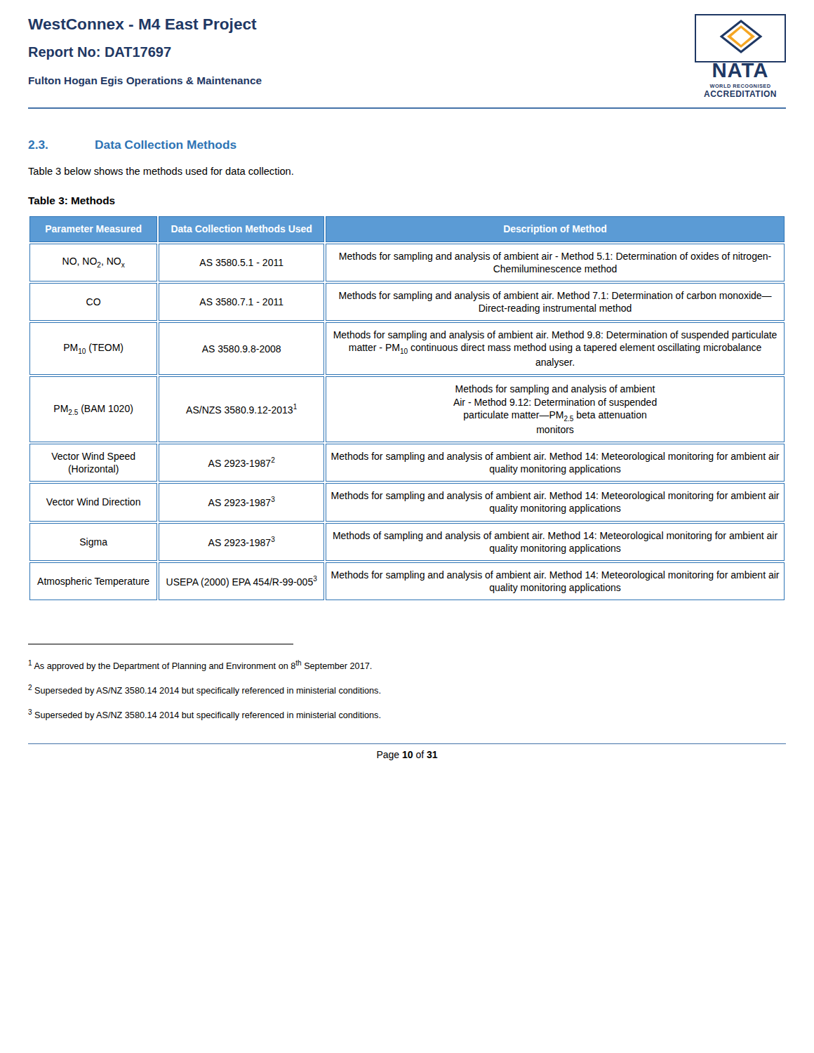WestConnex - M4 East Project
Report No: DAT17697
Fulton Hogan Egis Operations & Maintenance
NATA
WORLD RECOGNISED
ACCREDITATION
2.3. Data Collection Methods
Table 3 below shows the methods used for data collection.
Table 3: Methods
| Parameter Measured | Data Collection Methods Used | Description of Method |
| --- | --- | --- |
| NO, NO 2 , NO x | AS 3580.5.1 - 2011 | Methods for sampling and analysis of ambient air - Method 5.1: Determination of oxides of nitrogen-Chemiluminescence method |
| CO | AS 3580.7.1 - 2011 | Methods for sampling and analysis of ambient air. Method 7.1: Determination of carbon monoxide—Direct-reading instrumental method |
| PM 10 (TEOM) | AS 3580.9.8-2008 | Methods for sampling and analysis of ambient air. Method 9.8: Determination of suspended particulate matter - PM 10 continuous direct mass method using a tapered element oscillating microbalance analyser. |
| PM 2.5 (BAM 1020) | AS/NZS 3580.9.12-2013 1 | Methods for sampling and analysis of ambient Air - Method 9.12: Determination of suspended particulate matter—PM 2.5 beta attenuation monitors |
| Vector Wind Speed (Horizontal) | AS 2923-1987 2 | Methods for sampling and analysis of ambient air. Method 14: Meteorological monitoring for ambient air quality monitoring applications |
| Vector Wind Direction | AS 2923-1987 3 | Methods for sampling and analysis of ambient air. Method 14: Meteorological monitoring for ambient air quality monitoring applications |
| Sigma | AS 2923-1987 3 | Methods of sampling and analysis of ambient air. Method 14: Meteorological monitoring for ambient air quality monitoring applications |
| Atmospheric Temperature | USEPA (2000) EPA 454/R-99-005 3 | Methods for sampling and analysis of ambient air. Method 14: Meteorological monitoring for ambient air quality monitoring applications |
1 As approved by the Department of Planning and Environment on 8th September 2017.
2 Superseded by AS/NZ 3580.14 2014 but specifically referenced in ministerial conditions.
3 Superseded by AS/NZ 3580.14 2014 but specifically referenced in ministerial conditions.
Page 10 of 31